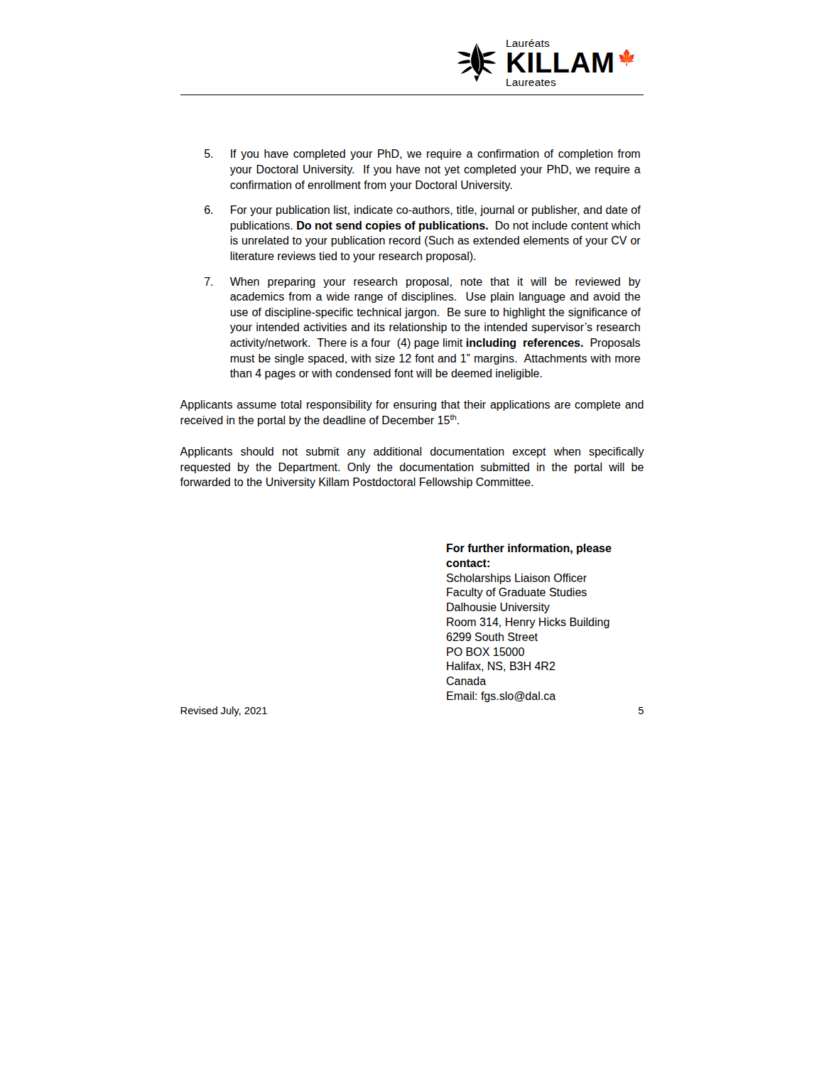Lauréats KILLAM🍁 Laureates
5. If you have completed your PhD, we require a confirmation of completion from your Doctoral University. If you have not yet completed your PhD, we require a confirmation of enrollment from your Doctoral University.
6. For your publication list, indicate co-authors, title, journal or publisher, and date of publications. Do not send copies of publications. Do not include content which is unrelated to your publication record (Such as extended elements of your CV or literature reviews tied to your research proposal).
7. When preparing your research proposal, note that it will be reviewed by academics from a wide range of disciplines. Use plain language and avoid the use of discipline-specific technical jargon. Be sure to highlight the significance of your intended activities and its relationship to the intended supervisor’s research activity/network. There is a four (4) page limit including references. Proposals must be single spaced, with size 12 font and 1” margins. Attachments with more than 4 pages or with condensed font will be deemed ineligible.
Applicants assume total responsibility for ensuring that their applications are complete and received in the portal by the deadline of December 15th.
Applicants should not submit any additional documentation except when specifically requested by the Department. Only the documentation submitted in the portal will be forwarded to the University Killam Postdoctoral Fellowship Committee.
For further information, please contact:
Scholarships Liaison Officer
Faculty of Graduate Studies
Dalhousie University
Room 314, Henry Hicks Building
6299 South Street
PO BOX 15000
Halifax, NS, B3H 4R2
Canada
Email: fgs.slo@dal.ca
5
Revised July, 2021